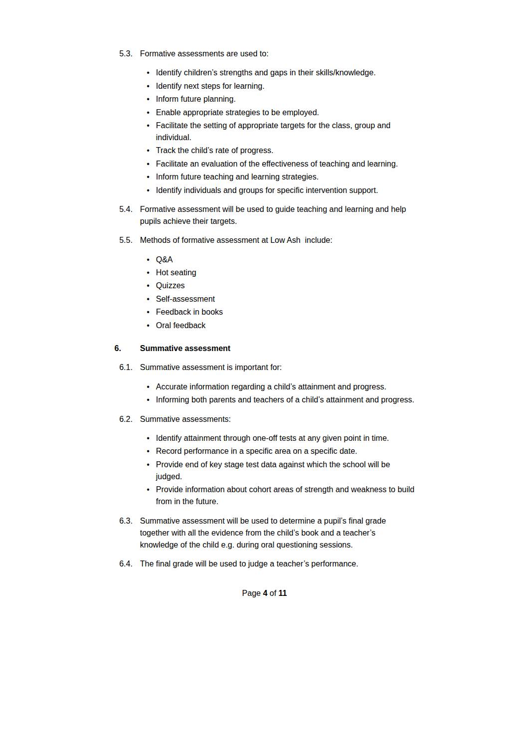5.3.
Formative assessments are used to:
Identify children’s strengths and gaps in their skills/knowledge.
Identify next steps for learning.
Inform future planning.
Enable appropriate strategies to be employed.
Facilitate the setting of appropriate targets for the class, group and individual.
Track the child’s rate of progress.
Facilitate an evaluation of the effectiveness of teaching and learning.
Inform future teaching and learning strategies.
Identify individuals and groups for specific intervention support.
5.4.
Formative assessment will be used to guide teaching and learning and help pupils achieve their targets.
5.5.
Methods of formative assessment at Low Ash include:
Q&A
Hot seating
Quizzes
Self-assessment
Feedback in books
Oral feedback
6.
Summative assessment
6.1.
Summative assessment is important for:
Accurate information regarding a child’s attainment and progress.
Informing both parents and teachers of a child’s attainment and progress.
6.2.
Summative assessments:
Identify attainment through one-off tests at any given point in time.
Record performance in a specific area on a specific date.
Provide end of key stage test data against which the school will be judged.
Provide information about cohort areas of strength and weakness to build from in the future.
6.3.
Summative assessment will be used to determine a pupil’s final grade together with all the evidence from the child’s book and a teacher’s knowledge of the child e.g. during oral questioning sessions.
6.4.
The final grade will be used to judge a teacher’s performance.
Page 4 of 11